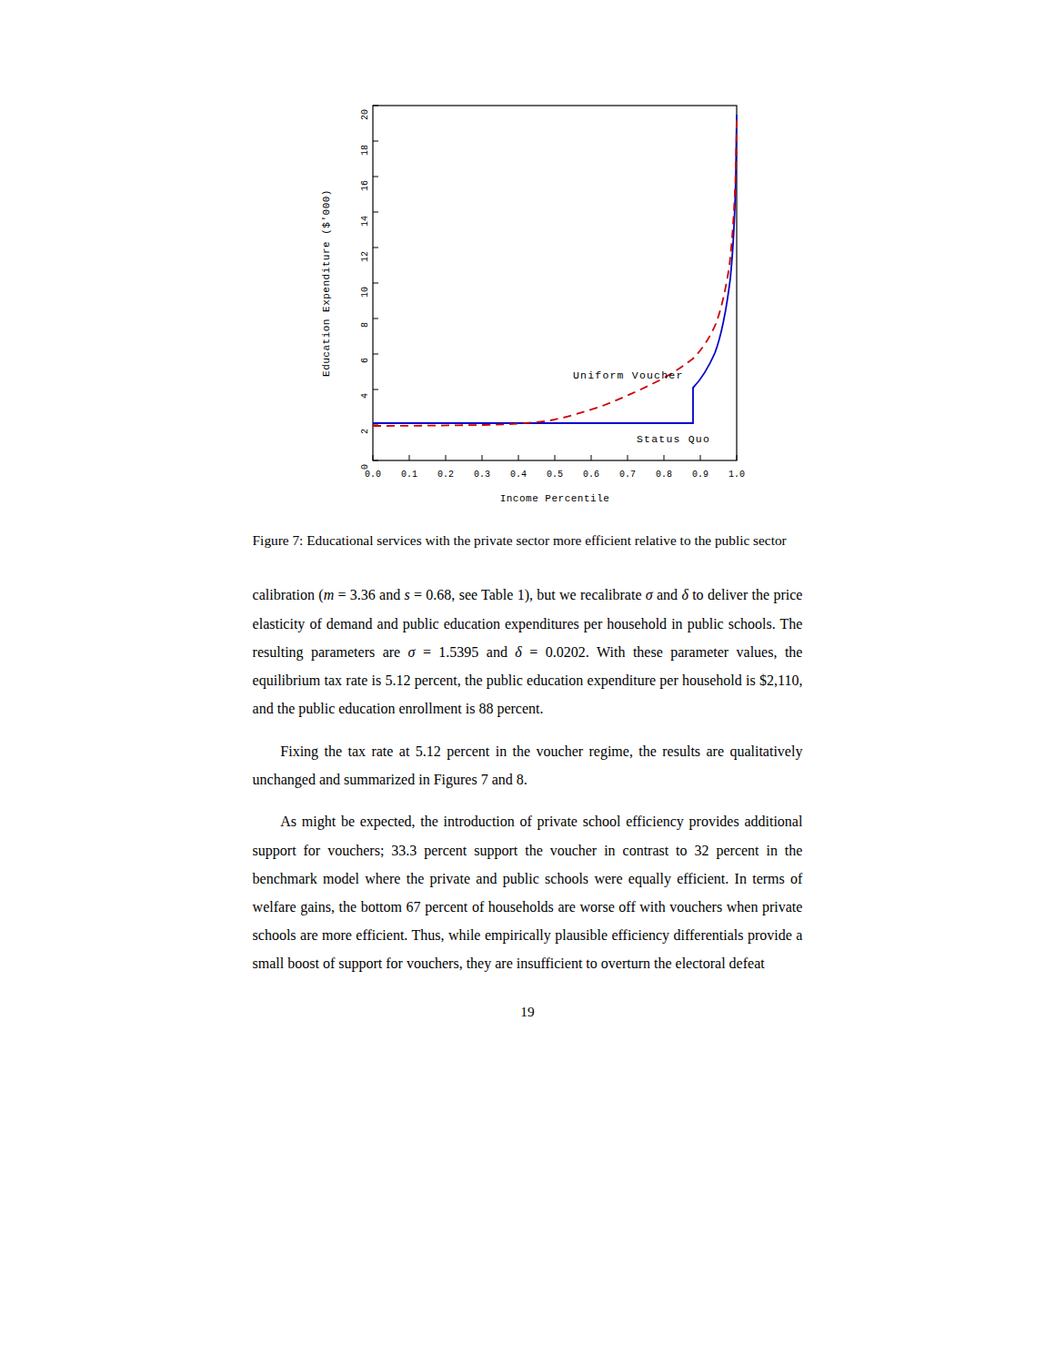0 2 4 6 8 10 12 14 16 18 20 0.0 0.1 0.2 0.3 0.4 0.5 0.6 0.7 0.8 0.9 1.0 Income Percentile Education Expenditure ($'000) Uniform Voucher Status Quo
Figure 7: Educational services with the private sector more efficient relative to the public sector
calibration (m = 3.36 and s = 0.68, see Table 1), but we recalibrate σ and δ to deliver the price elasticity of demand and public education expenditures per household in public schools. The resulting parameters are σ = 1.5395 and δ = 0.0202. With these parameter values, the equilibrium tax rate is 5.12 percent, the public education expenditure per household is $2,110, and the public education enrollment is 88 percent.
Fixing the tax rate at 5.12 percent in the voucher regime, the results are qualitatively unchanged and summarized in Figures 7 and 8.
As might be expected, the introduction of private school efficiency provides additional support for vouchers; 33.3 percent support the voucher in contrast to 32 percent in the benchmark model where the private and public schools were equally efficient. In terms of welfare gains, the bottom 67 percent of households are worse off with vouchers when private schools are more efficient. Thus, while empirically plausible efficiency differentials provide a small boost of support for vouchers, they are insufficient to overturn the electoral defeat
19